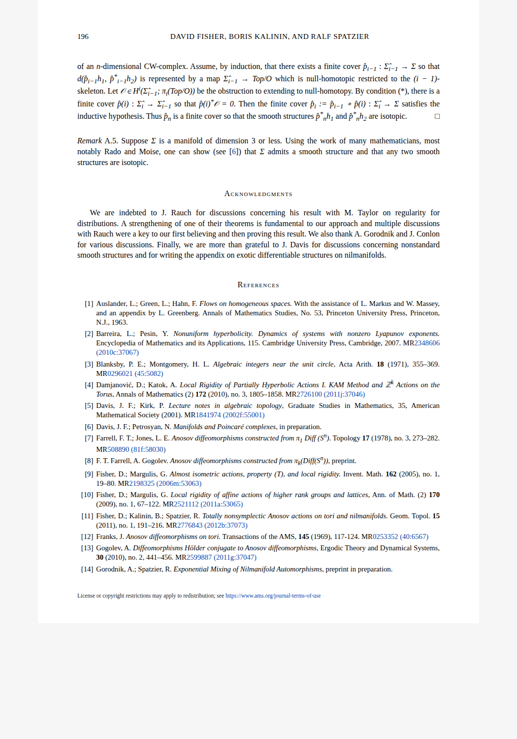196 DAVID FISHER, BORIS KALININ, AND RALF SPATZIER
of an n-dimensional CW-complex. Assume, by induction, that there exists a finite cover p̂i−1 : Σ̂i−1 → Σ so that d(p̂i−1h1, p̂*i−1h2) is represented by a map Σ̂i−1 → Top/O which is null-homotopic restricted to the (i − 1)-skeleton. Let 𝒪 ∈ Hi(Σ̂i−1; πi(Top/O)) be the obstruction to extending to null-homotopy. By condition (*), there is a finite cover p̂(i) : Σ̂i → Σ̂i−1 so that p̂(i)*𝒪 = 0. Then the finite cover p̂i := p̂i−1 ∘ p̂(i) : Σ̂i → Σ satisfies the inductive hypothesis. Thus p̂n is a finite cover so that the smooth structures p̂*nh1 and p̂*nh2 are isotopic. □
Remark A.5. Suppose Σ is a manifold of dimension 3 or less. Using the work of many mathematicians, most notably Rado and Moise, one can show (see [6]) that Σ admits a smooth structure and that any two smooth structures are isotopic.
Acknowledgments
We are indebted to J. Rauch for discussions concerning his result with M. Taylor on regularity for distributions. A strengthening of one of their theorems is fundamental to our approach and multiple discussions with Rauch were a key to our first believing and then proving this result. We also thank A. Gorodnik and J. Conlon for various discussions. Finally, we are more than grateful to J. Davis for discussions concerning nonstandard smooth structures and for writing the appendix on exotic differentiable structures on nilmanifolds.
References
1 Auslander, L.; Green, L.; Hahn, F. Flows on homogeneous spaces. With the assistance of L. Markus and W. Massey, and an appendix by L. Greenberg. Annals of Mathematics Studies, No. 53, Princeton University Press, Princeton, N.J., 1963.
2 Barreira, L.; Pesin, Y. Nonuniform hyperbolicity. Dynamics of systems with nonzero Lyapunov exponents. Encyclopedia of Mathematics and its Applications, 115. Cambridge University Press, Cambridge, 2007. MR2348606 (2010c:37067)
3 Blanksby, P. E.; Montgomery, H. L. Algebraic integers near the unit circle, Acta Arith. 18 (1971), 355–369. MR0296021 (45:5082)
4 Damjanović, D.; Katok, A. Local Rigidity of Partially Hyperbolic Actions I. KAM Method and ℤk Actions on the Torus, Annals of Mathematics (2) 172 (2010), no. 3, 1805–1858. MR2726100 (2011j:37046)
5 Davis, J. F.; Kirk, P. Lecture notes in algebraic topology, Graduate Studies in Mathematics, 35, American Mathematical Society (2001). MR1841974 (2002f:55001)
6 Davis, J. F.; Petrosyan, N. Manifolds and Poincaré complexes, in preparation.
7 Farrell, F. T.; Jones, L. E. Anosov diffeomorphisms constructed from π1 Diff (Sn). Topology 17 (1978), no. 3, 273–282. MR508890 (81f:58030)
8 F. T. Farrell, A. Gogolev. Anosov diffeomorphisms constructed from πk(Diff(Sn)), preprint.
9 Fisher, D.; Margulis, G. Almost isometric actions, property (T), and local rigidity. Invent. Math. 162 (2005), no. 1, 19–80. MR2198325 (2006m:53063)
10 Fisher, D.; Margulis, G. Local rigidity of affine actions of higher rank groups and lattices, Ann. of Math. (2) 170 (2009), no. 1, 67–122. MR2521112 (2011a:53065)
11 Fisher, D.; Kalinin, B.; Spatzier, R. Totally nonsymplectic Anosov actions on tori and nilmanifolds. Geom. Topol. 15 (2011), no. 1, 191–216. MR2776843 (2012b:37073)
12 Franks, J. Anosov diffeomorphisms on tori. Transactions of the AMS, 145 (1969), 117-124. MR0253352 (40:6567)
13 Gogolev, A. Diffeomorphisms Hölder conjugate to Anosov diffeomorphisms, Ergodic Theory and Dynamical Systems, 30 (2010), no. 2, 441–456. MR2599887 (2011g:37047)
14 Gorodnik, A.; Spatzier, R. Exponential Mixing of Nilmanifold Automorphisms, preprint in preparation.
License or copyright restrictions may apply to redistribution; see https://www.ams.org/journal-terms-of-use